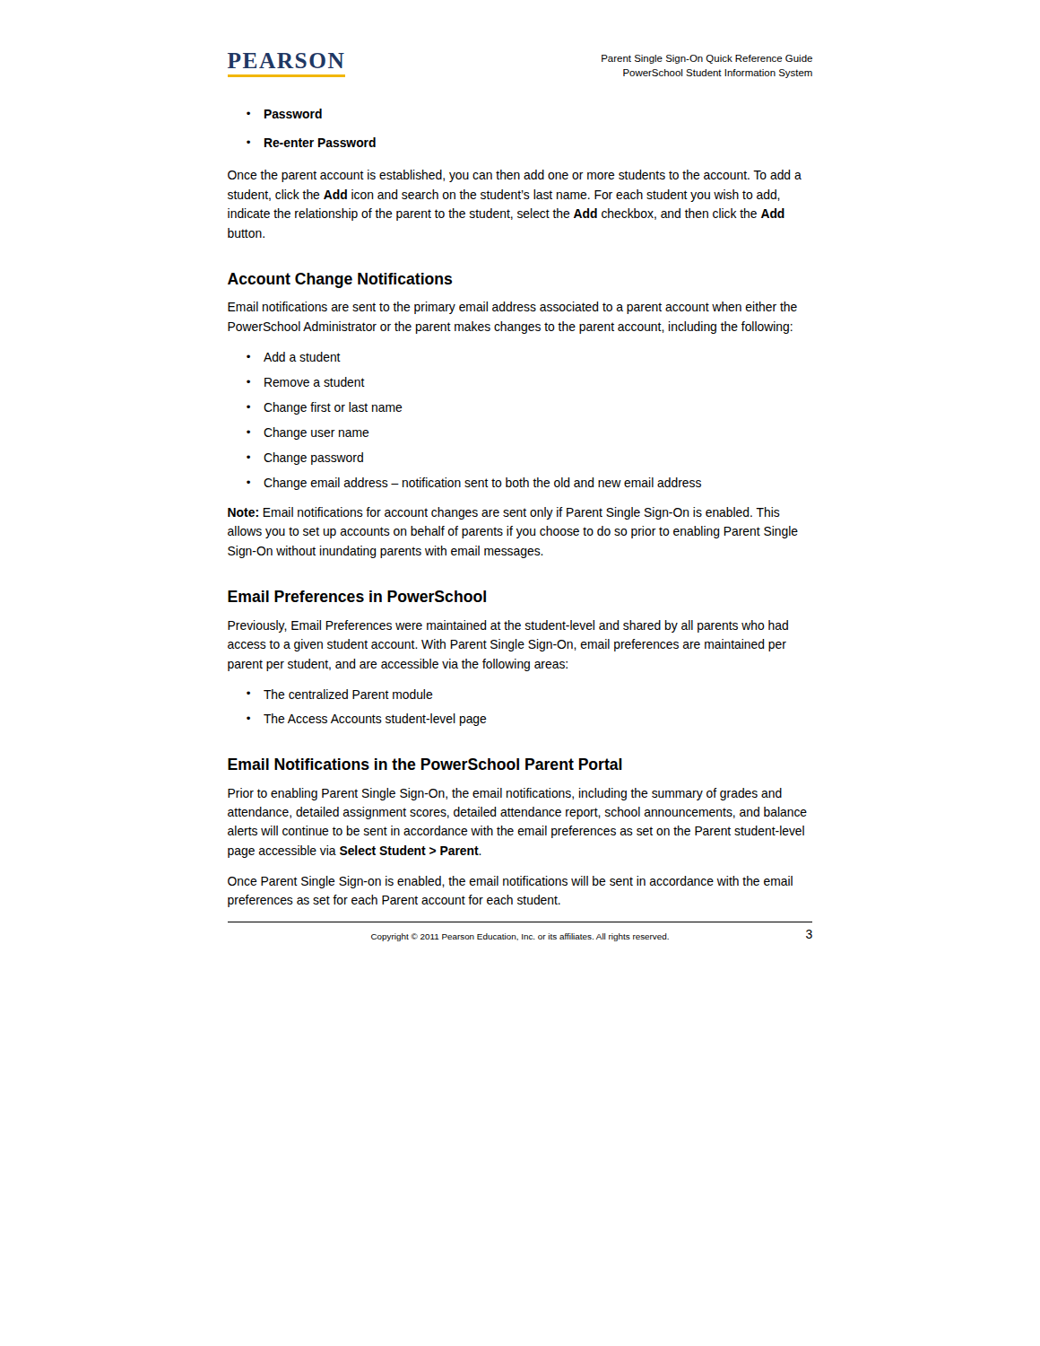PEARSON
Parent Single Sign-On Quick Reference Guide
PowerSchool Student Information System
Password
Re-enter Password
Once the parent account is established, you can then add one or more students to the account. To add a student, click the Add icon and search on the student’s last name. For each student you wish to add, indicate the relationship of the parent to the student, select the Add checkbox, and then click the Add button.
Account Change Notifications
Email notifications are sent to the primary email address associated to a parent account when either the PowerSchool Administrator or the parent makes changes to the parent account, including the following:
Add a student
Remove a student
Change first or last name
Change user name
Change password
Change email address – notification sent to both the old and new email address
Note: Email notifications for account changes are sent only if Parent Single Sign-On is enabled. This allows you to set up accounts on behalf of parents if you choose to do so prior to enabling Parent Single Sign-On without inundating parents with email messages.
Email Preferences in PowerSchool
Previously, Email Preferences were maintained at the student-level and shared by all parents who had access to a given student account. With Parent Single Sign-On, email preferences are maintained per parent per student, and are accessible via the following areas:
The centralized Parent module
The Access Accounts student-level page
Email Notifications in the PowerSchool Parent Portal
Prior to enabling Parent Single Sign-On, the email notifications, including the summary of grades and attendance, detailed assignment scores, detailed attendance report, school announcements, and balance alerts will continue to be sent in accordance with the email preferences as set on the Parent student-level page accessible via Select Student > Parent.
Once Parent Single Sign-on is enabled, the email notifications will be sent in accordance with the email preferences as set for each Parent account for each student.
Copyright © 2011 Pearson Education, Inc. or its affiliates. All rights reserved.
3